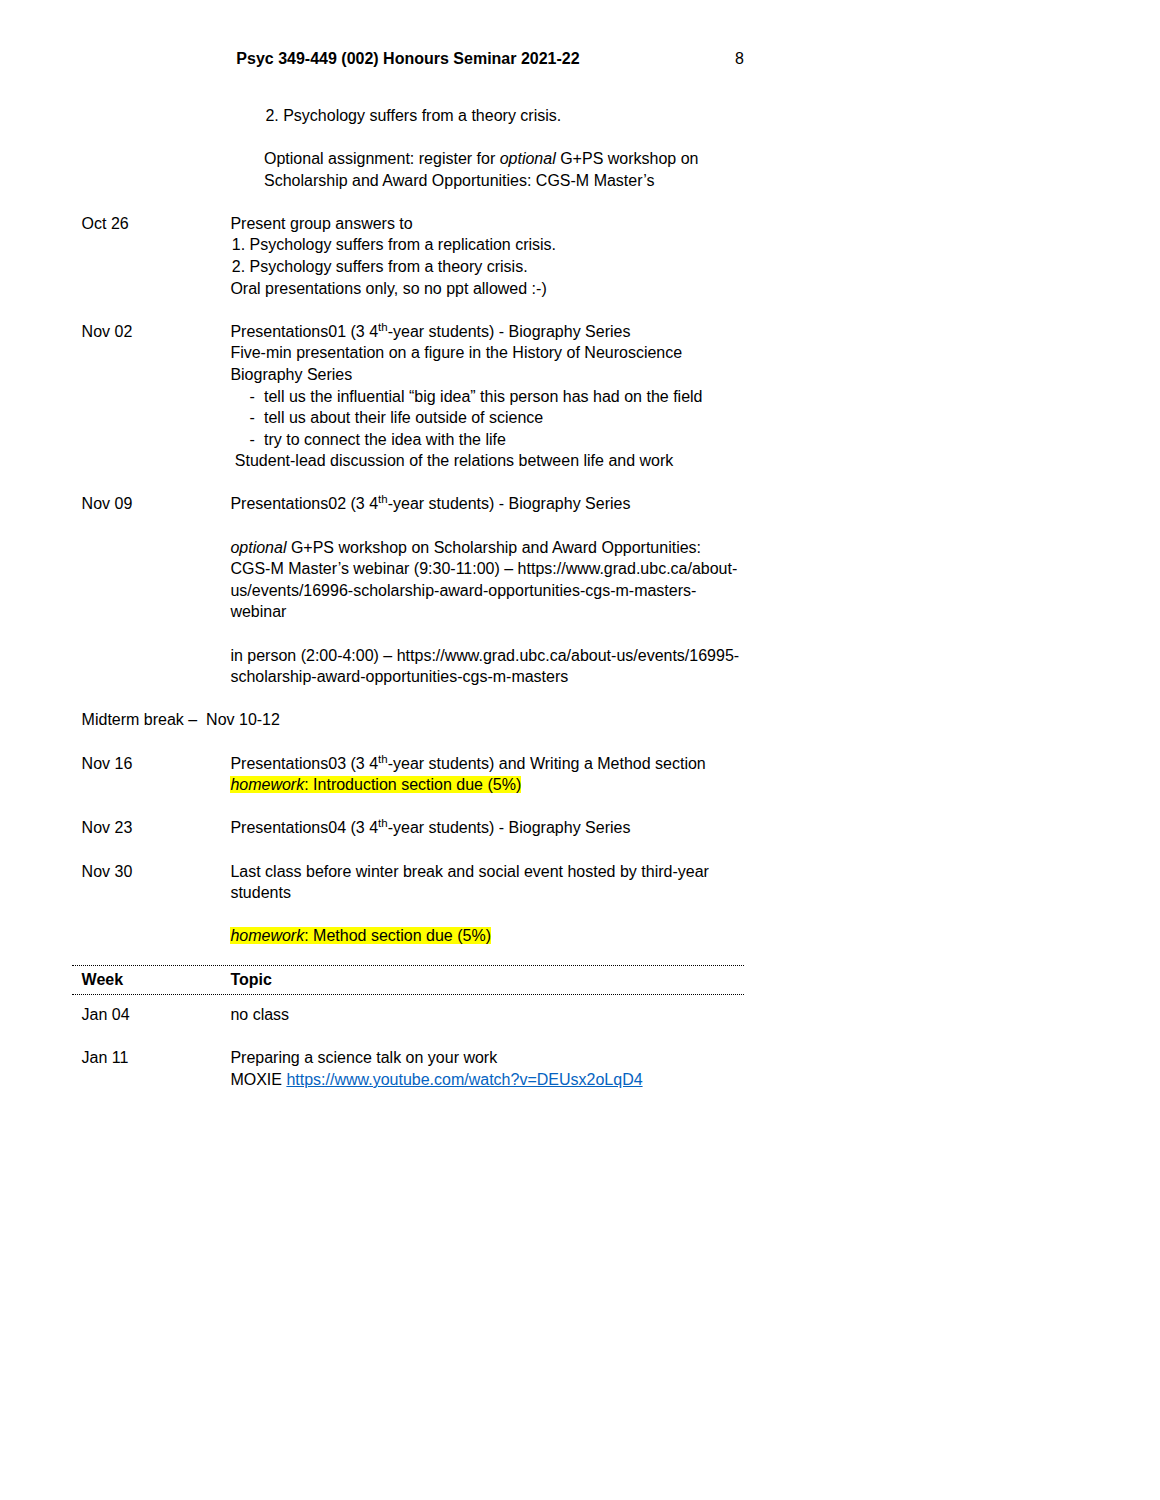8 Psyc 349-449 (002) Honours Seminar 2021-22
Psychology suffers from a theory crisis.
Optional assignment: register for optional G+PS workshop on Scholarship and Award Opportunities: CGS-M Master’s
Oct 26
Present group answers to
Psychology suffers from a replication crisis.
Psychology suffers from a theory crisis.
Oral presentations only, so no ppt allowed :-)
Nov 02
Presentations01 (3 4th-year students) - Biography Series
Five-min presentation on a figure in the History of Neuroscience Biography Series
tell us the influential “big idea” this person has had on the field
tell us about their life outside of science
try to connect the idea with the life
Student-lead discussion of the relations between life and work
Nov 09
Presentations02 (3 4th-year students) - Biography Series
optional G+PS workshop on Scholarship and Award Opportunities: CGS-M Master’s webinar (9:30-11:00) – https://www.grad.ubc.ca/about-us/events/16996-scholarship-award-opportunities-cgs-m-masters-webinar
in person (2:00-4:00) – https://www.grad.ubc.ca/about-us/events/16995-scholarship-award-opportunities-cgs-m-masters
Midterm break – Nov 10-12
Nov 16
Presentations03 (3 4th-year students) and Writing a Method section
homework: Introduction section due (5%)
Nov 23
Presentations04 (3 4th-year students) - Biography Series
Nov 30
Last class before winter break and social event hosted by third-year students
homework: Method section due (5%)
Week
Topic
Jan 04
no class
Jan 11
Preparing a science talk on your work
MOXIE https://www.youtube.com/watch?v=DEUsx2oLqD4